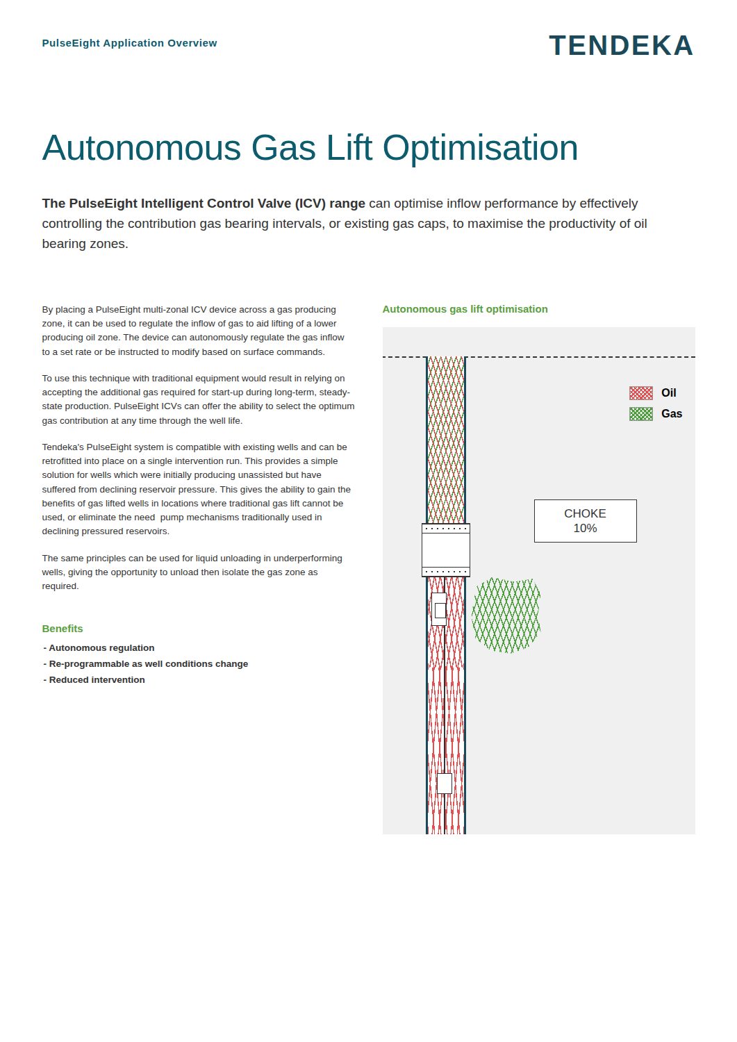PulseEight Application Overview
TENDEKA
Autonomous Gas Lift Optimisation
The PulseEight Intelligent Control Valve (ICV) range can optimise inflow performance by effectively controlling the contribution gas bearing intervals, or existing gas caps, to maximise the productivity of oil bearing zones.
By placing a PulseEight multi-zonal ICV device across a gas producing zone, it can be used to regulate the inflow of gas to aid lifting of a lower producing oil zone. The device can autonomously regulate the gas inflow to a set rate or be instructed to modify based on surface commands.
To use this technique with traditional equipment would result in relying on accepting the additional gas required for start-up during long-term, steady-state production. PulseEight ICVs can offer the ability to select the optimum gas contribution at any time through the well life.
Tendeka's PulseEight system is compatible with existing wells and can be retrofitted into place on a single intervention run. This provides a simple solution for wells which were initially producing unassisted but have suffered from declining reservoir pressure. This gives the ability to gain the benefits of gas lifted wells in locations where traditional gas lift cannot be used, or eliminate the need pump mechanisms traditionally used in declining pressured reservoirs.
The same principles can be used for liquid unloading in underperforming wells, giving the opportunity to unload then isolate the gas zone as required.
Benefits
Autonomous regulation
Re-programmable as well conditions change
Reduced intervention
Autonomous gas lift optimisation
Oil
Gas
CHOKE
10%